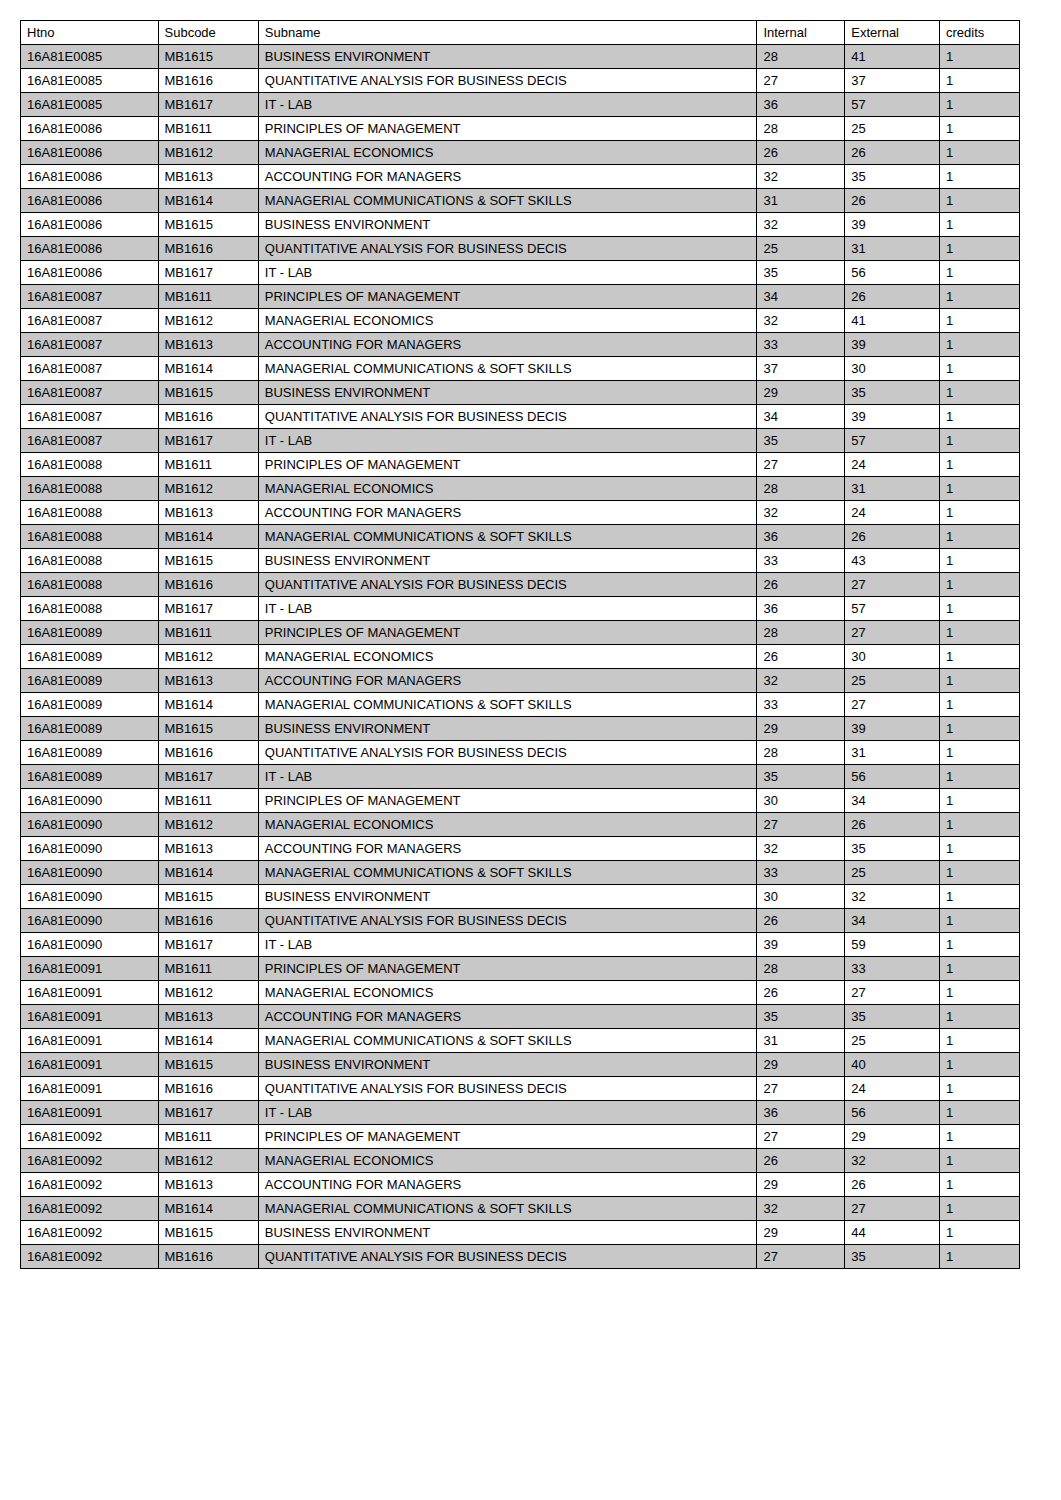| Htno | Subcode | Subname | Internal | External | credits |
| --- | --- | --- | --- | --- | --- |
| 16A81E0085 | MB1615 | BUSINESS ENVIRONMENT | 28 | 41 | 1 |
| 16A81E0085 | MB1616 | QUANTITATIVE ANALYSIS FOR BUSINESS DECIS | 27 | 37 | 1 |
| 16A81E0085 | MB1617 | IT - LAB | 36 | 57 | 1 |
| 16A81E0086 | MB1611 | PRINCIPLES OF MANAGEMENT | 28 | 25 | 1 |
| 16A81E0086 | MB1612 | MANAGERIAL ECONOMICS | 26 | 26 | 1 |
| 16A81E0086 | MB1613 | ACCOUNTING FOR MANAGERS | 32 | 35 | 1 |
| 16A81E0086 | MB1614 | MANAGERIAL COMMUNICATIONS & SOFT SKILLS | 31 | 26 | 1 |
| 16A81E0086 | MB1615 | BUSINESS ENVIRONMENT | 32 | 39 | 1 |
| 16A81E0086 | MB1616 | QUANTITATIVE ANALYSIS FOR BUSINESS DECIS | 25 | 31 | 1 |
| 16A81E0086 | MB1617 | IT - LAB | 35 | 56 | 1 |
| 16A81E0087 | MB1611 | PRINCIPLES OF MANAGEMENT | 34 | 26 | 1 |
| 16A81E0087 | MB1612 | MANAGERIAL ECONOMICS | 32 | 41 | 1 |
| 16A81E0087 | MB1613 | ACCOUNTING FOR MANAGERS | 33 | 39 | 1 |
| 16A81E0087 | MB1614 | MANAGERIAL COMMUNICATIONS & SOFT SKILLS | 37 | 30 | 1 |
| 16A81E0087 | MB1615 | BUSINESS ENVIRONMENT | 29 | 35 | 1 |
| 16A81E0087 | MB1616 | QUANTITATIVE ANALYSIS FOR BUSINESS DECIS | 34 | 39 | 1 |
| 16A81E0087 | MB1617 | IT - LAB | 35 | 57 | 1 |
| 16A81E0088 | MB1611 | PRINCIPLES OF MANAGEMENT | 27 | 24 | 1 |
| 16A81E0088 | MB1612 | MANAGERIAL ECONOMICS | 28 | 31 | 1 |
| 16A81E0088 | MB1613 | ACCOUNTING FOR MANAGERS | 32 | 24 | 1 |
| 16A81E0088 | MB1614 | MANAGERIAL COMMUNICATIONS & SOFT SKILLS | 36 | 26 | 1 |
| 16A81E0088 | MB1615 | BUSINESS ENVIRONMENT | 33 | 43 | 1 |
| 16A81E0088 | MB1616 | QUANTITATIVE ANALYSIS FOR BUSINESS DECIS | 26 | 27 | 1 |
| 16A81E0088 | MB1617 | IT - LAB | 36 | 57 | 1 |
| 16A81E0089 | MB1611 | PRINCIPLES OF MANAGEMENT | 28 | 27 | 1 |
| 16A81E0089 | MB1612 | MANAGERIAL ECONOMICS | 26 | 30 | 1 |
| 16A81E0089 | MB1613 | ACCOUNTING FOR MANAGERS | 32 | 25 | 1 |
| 16A81E0089 | MB1614 | MANAGERIAL COMMUNICATIONS & SOFT SKILLS | 33 | 27 | 1 |
| 16A81E0089 | MB1615 | BUSINESS ENVIRONMENT | 29 | 39 | 1 |
| 16A81E0089 | MB1616 | QUANTITATIVE ANALYSIS FOR BUSINESS DECIS | 28 | 31 | 1 |
| 16A81E0089 | MB1617 | IT - LAB | 35 | 56 | 1 |
| 16A81E0090 | MB1611 | PRINCIPLES OF MANAGEMENT | 30 | 34 | 1 |
| 16A81E0090 | MB1612 | MANAGERIAL ECONOMICS | 27 | 26 | 1 |
| 16A81E0090 | MB1613 | ACCOUNTING FOR MANAGERS | 32 | 35 | 1 |
| 16A81E0090 | MB1614 | MANAGERIAL COMMUNICATIONS & SOFT SKILLS | 33 | 25 | 1 |
| 16A81E0090 | MB1615 | BUSINESS ENVIRONMENT | 30 | 32 | 1 |
| 16A81E0090 | MB1616 | QUANTITATIVE ANALYSIS FOR BUSINESS DECIS | 26 | 34 | 1 |
| 16A81E0090 | MB1617 | IT - LAB | 39 | 59 | 1 |
| 16A81E0091 | MB1611 | PRINCIPLES OF MANAGEMENT | 28 | 33 | 1 |
| 16A81E0091 | MB1612 | MANAGERIAL ECONOMICS | 26 | 27 | 1 |
| 16A81E0091 | MB1613 | ACCOUNTING FOR MANAGERS | 35 | 35 | 1 |
| 16A81E0091 | MB1614 | MANAGERIAL COMMUNICATIONS & SOFT SKILLS | 31 | 25 | 1 |
| 16A81E0091 | MB1615 | BUSINESS ENVIRONMENT | 29 | 40 | 1 |
| 16A81E0091 | MB1616 | QUANTITATIVE ANALYSIS FOR BUSINESS DECIS | 27 | 24 | 1 |
| 16A81E0091 | MB1617 | IT - LAB | 36 | 56 | 1 |
| 16A81E0092 | MB1611 | PRINCIPLES OF MANAGEMENT | 27 | 29 | 1 |
| 16A81E0092 | MB1612 | MANAGERIAL ECONOMICS | 26 | 32 | 1 |
| 16A81E0092 | MB1613 | ACCOUNTING FOR MANAGERS | 29 | 26 | 1 |
| 16A81E0092 | MB1614 | MANAGERIAL COMMUNICATIONS & SOFT SKILLS | 32 | 27 | 1 |
| 16A81E0092 | MB1615 | BUSINESS ENVIRONMENT | 29 | 44 | 1 |
| 16A81E0092 | MB1616 | QUANTITATIVE ANALYSIS FOR BUSINESS DECIS | 27 | 35 | 1 |